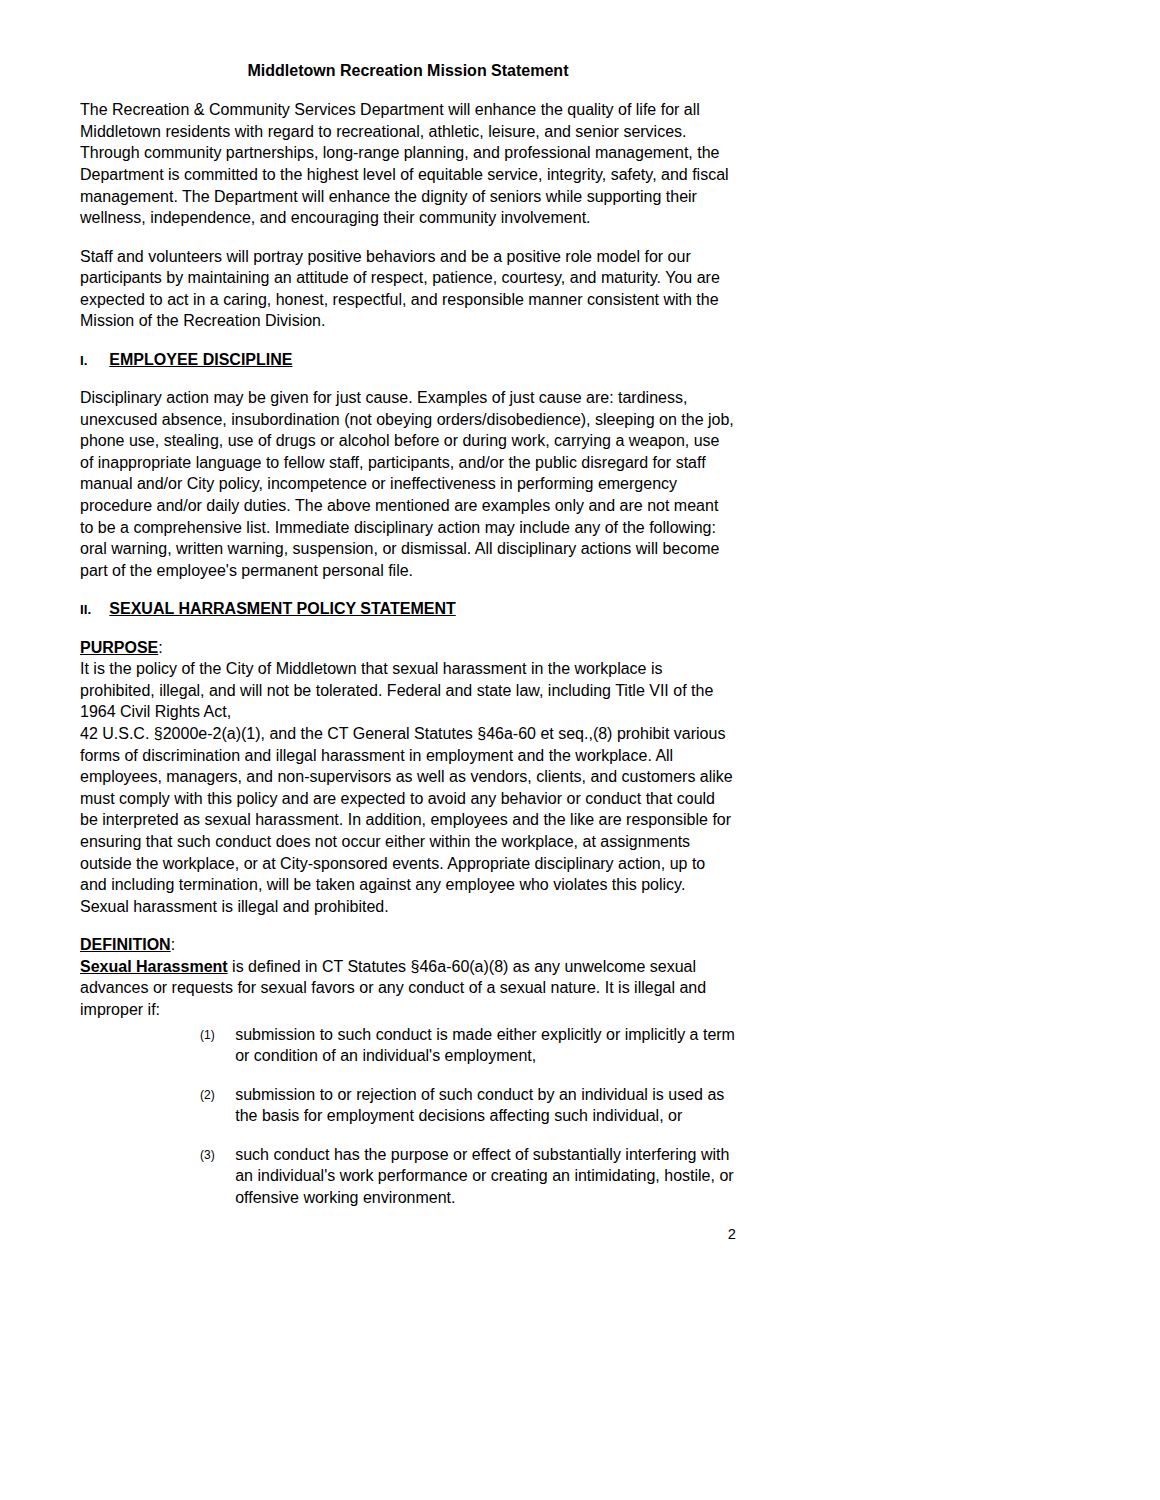Middletown Recreation Mission Statement
The Recreation & Community Services Department will enhance the quality of life for all Middletown residents with regard to recreational, athletic, leisure, and senior services. Through community partnerships, long-range planning, and professional management, the Department is committed to the highest level of equitable service, integrity, safety, and fiscal management. The Department will enhance the dignity of seniors while supporting their wellness, independence, and encouraging their community involvement.
Staff and volunteers will portray positive behaviors and be a positive role model for our participants by maintaining an attitude of respect, patience, courtesy, and maturity. You are expected to act in a caring, honest, respectful, and responsible manner consistent with the Mission of the Recreation Division.
I. Employee Discipline
Disciplinary action may be given for just cause. Examples of just cause are: tardiness, unexcused absence, insubordination (not obeying orders/disobedience), sleeping on the job, phone use, stealing, use of drugs or alcohol before or during work, carrying a weapon, use of inappropriate language to fellow staff, participants, and/or the public disregard for staff manual and/or City policy, incompetence or ineffectiveness in performing emergency procedure and/or daily duties. The above mentioned are examples only and are not meant to be a comprehensive list. Immediate disciplinary action may include any of the following: oral warning, written warning, suspension, or dismissal. All disciplinary actions will become part of the employee's permanent personal file.
II. Sexual Harrasment Policy Statement
PURPOSE:
It is the policy of the City of Middletown that sexual harassment in the workplace is prohibited, illegal, and will not be tolerated. Federal and state law, including Title VII of the 1964 Civil Rights Act,
42 U.S.C. §2000e-2(a)(1), and the CT General Statutes §46a-60 et seq.,(8) prohibit various forms of discrimination and illegal harassment in employment and the workplace. All employees, managers, and non-supervisors as well as vendors, clients, and customers alike must comply with this policy and are expected to avoid any behavior or conduct that could be interpreted as sexual harassment. In addition, employees and the like are responsible for ensuring that such conduct does not occur either within the workplace, at assignments outside the workplace, or at City-sponsored events. Appropriate disciplinary action, up to and including termination, will be taken against any employee who violates this policy. Sexual harassment is illegal and prohibited.
DEFINITION:
Sexual Harassment is defined in CT Statutes §46a-60(a)(8) as any unwelcome sexual advances or requests for sexual favors or any conduct of a sexual nature. It is illegal and improper if:
submission to such conduct is made either explicitly or implicitly a term or condition of an individual's employment,
submission to or rejection of such conduct by an individual is used as the basis for employment decisions affecting such individual, or
such conduct has the purpose or effect of substantially interfering with an individual's work performance or creating an intimidating, hostile, or offensive working environment.
2